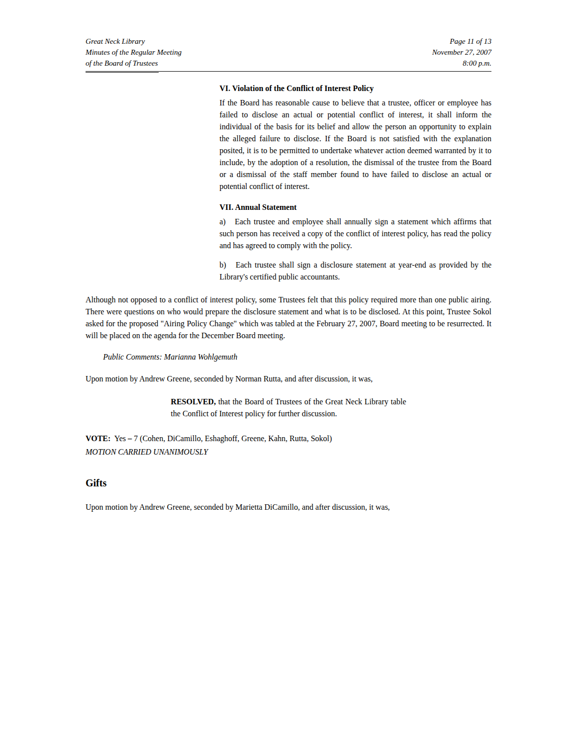Great Neck Library
Minutes of the Regular Meeting
of the Board of Trustees
Page 11 of 13
November 27, 2007
8:00 p.m.
VI. Violation of the Conflict of Interest Policy
If the Board has reasonable cause to believe that a trustee, officer or employee has failed to disclose an actual or potential conflict of interest, it shall inform the individual of the basis for its belief and allow the person an opportunity to explain the alleged failure to disclose. If the Board is not satisfied with the explanation posited, it is to be permitted to undertake whatever action deemed warranted by it to include, by the adoption of a resolution, the dismissal of the trustee from the Board or a dismissal of the staff member found to have failed to disclose an actual or potential conflict of interest.
VII. Annual Statement
a) Each trustee and employee shall annually sign a statement which affirms that such person has received a copy of the conflict of interest policy, has read the policy and has agreed to comply with the policy.
b) Each trustee shall sign a disclosure statement at year-end as provided by the Library's certified public accountants.
Although not opposed to a conflict of interest policy, some Trustees felt that this policy required more than one public airing. There were questions on who would prepare the disclosure statement and what is to be disclosed. At this point, Trustee Sokol asked for the proposed "Airing Policy Change" which was tabled at the February 27, 2007, Board meeting to be resurrected. It will be placed on the agenda for the December Board meeting.
Public Comments: Marianna Wohlgemuth
Upon motion by Andrew Greene, seconded by Norman Rutta, and after discussion, it was,
RESOLVED, that the Board of Trustees of the Great Neck Library table the Conflict of Interest policy for further discussion.
VOTE: Yes – 7 (Cohen, DiCamillo, Eshaghoff, Greene, Kahn, Rutta, Sokol)
MOTION CARRIED UNANIMOUSLY
Gifts
Upon motion by Andrew Greene, seconded by Marietta DiCamillo, and after discussion, it was,